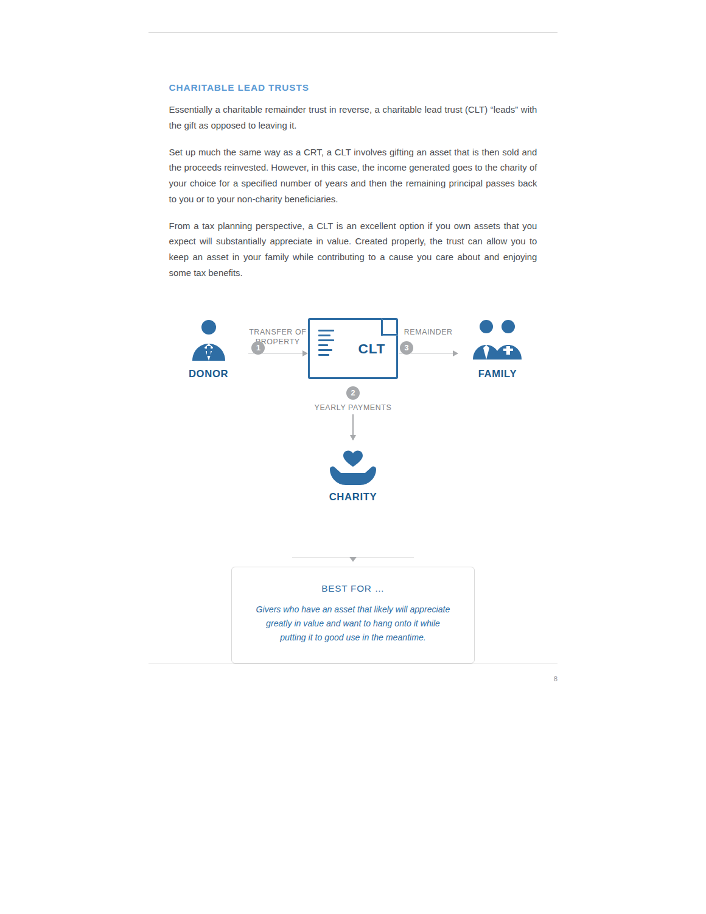Charitable Lead Trusts
Essentially a charitable remainder trust in reverse, a charitable lead trust (CLT) “leads” with the gift as opposed to leaving it.
Set up much the same way as a CRT, a CLT involves gifting an asset that is then sold and the proceeds reinvested. However, in this case, the income generated goes to the charity of your choice for a specified number of years and then the remaining principal passes back to you or to your non-charity beneficiaries.
From a tax planning perspective, a CLT is an excellent option if you own assets that you expect will substantially appreciate in value. Created properly, the trust can allow you to keep an asset in your family while contributing to a cause you care about and enjoying some tax benefits.
DONOR
TRANSFER OF
PROPERTY
1
CLT
REMAINDER
3
FAMILY
2
YEARLY PAYMENTS
CHARITY
BEST FOR …
Givers who have an asset that likely will appreciate greatly in value and want to hang onto it while putting it to good use in the meantime.
8